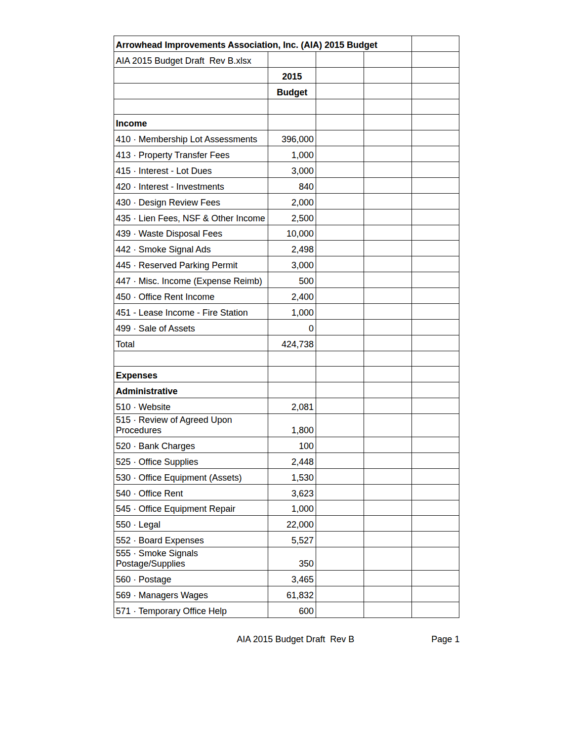| Arrowhead Improvements Association, Inc. (AIA) 2015 Budget | |
| AIA 2015 Budget Draft Rev B.xlsx | | | | |
| | 2015 | | | |
| | Budget | | | |
| Income | | | | |
| 410 · Membership Lot Assessments | 396,000 | | | |
| 413 · Property Transfer Fees | 1,000 | | | |
| 415 · Interest - Lot Dues | 3,000 | | | |
| 420 · Interest - Investments | 840 | | | |
| 430 · Design Review Fees | 2,000 | | | |
| 435 · Lien Fees, NSF & Other Income | 2,500 | | | |
| 439 · Waste Disposal Fees | 10,000 | | | |
| 442 · Smoke Signal Ads | 2,498 | | | |
| 445 · Reserved Parking Permit | 3,000 | | | |
| 447 · Misc. Income (Expense Reimb) | 500 | | | |
| 450 · Office Rent Income | 2,400 | | | |
| 451 - Lease Income - Fire Station | 1,000 | | | |
| 499 · Sale of Assets | 0 | | | |
| Total | 424,738 | | | |
| Expenses | | | | |
| Administrative | | | | |
| 510 · Website | 2,081 | | | |
| 515 · Review of Agreed Upon Procedures | 1,800 | | | |
| 520 · Bank Charges | 100 | | | |
| 525 · Office Supplies | 2,448 | | | |
| 530 · Office Equipment (Assets) | 1,530 | | | |
| 540 · Office Rent | 3,623 | | | |
| 545 · Office Equipment Repair | 1,000 | | | |
| 550 · Legal | 22,000 | | | |
| 552 · Board Expenses | 5,527 | | | |
| 555 · Smoke Signals Postage/Supplies | 350 | | | |
| 560 · Postage | 3,465 | | | |
| 569 · Managers Wages | 61,832 | | | |
| 571 · Temporary Office Help | 600 | | | |
AIA 2015 Budget Draft Rev B Page 1